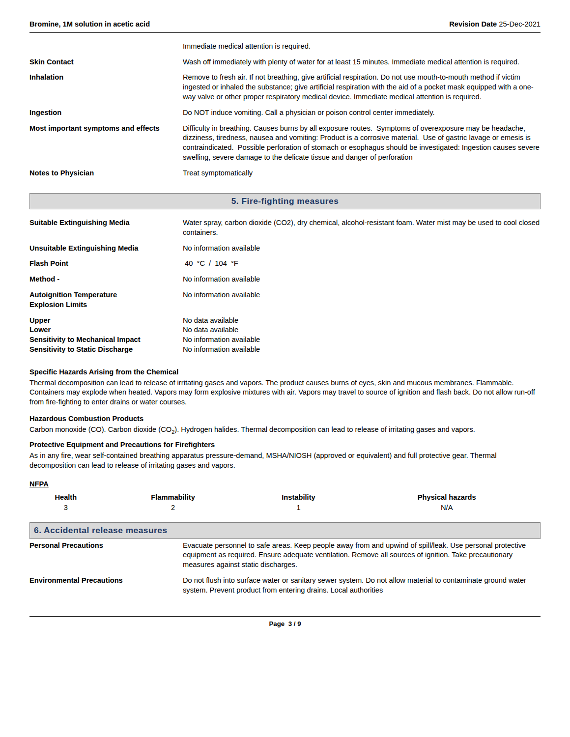Bromine, 1M solution in acetic acid
Revision Date 25-Dec-2021
| | Immediate medical attention is required. |
| Skin Contact | Wash off immediately with plenty of water for at least 15 minutes. Immediate medical attention is required. |
| Inhalation | Remove to fresh air. If not breathing, give artificial respiration. Do not use mouth-to-mouth method if victim ingested or inhaled the substance; give artificial respiration with the aid of a pocket mask equipped with a one-way valve or other proper respiratory medical device. Immediate medical attention is required. |
| Ingestion | Do NOT induce vomiting. Call a physician or poison control center immediately. |
| Most important symptoms and effects | Difficulty in breathing. Causes burns by all exposure routes. Symptoms of overexposure may be headache, dizziness, tiredness, nausea and vomiting: Product is a corrosive material. Use of gastric lavage or emesis is contraindicated. Possible perforation of stomach or esophagus should be investigated: Ingestion causes severe swelling, severe damage to the delicate tissue and danger of perforation |
| Notes to Physician | Treat symptomatically |
5. Fire-fighting measures
| Suitable Extinguishing Media | Water spray, carbon dioxide (CO2), dry chemical, alcohol-resistant foam. Water mist may be used to cool closed containers. |
| Unsuitable Extinguishing Media | No information available |
| Flash Point | 40 °C / 104 °F |
| Method - | No information available |
| Autoignition Temperature Explosion Limits | No information available |
| Upper | No data available |
| Lower | No data available |
| Sensitivity to Mechanical Impact | No information available |
| Sensitivity to Static Discharge | No information available |
Specific Hazards Arising from the Chemical
Thermal decomposition can lead to release of irritating gases and vapors. The product causes burns of eyes, skin and mucous membranes. Flammable. Containers may explode when heated. Vapors may form explosive mixtures with air. Vapors may travel to source of ignition and flash back. Do not allow run-off from fire-fighting to enter drains or water courses.
Hazardous Combustion Products
Carbon monoxide (CO). Carbon dioxide (CO2). Hydrogen halides. Thermal decomposition can lead to release of irritating gases and vapors.
Protective Equipment and Precautions for Firefighters
As in any fire, wear self-contained breathing apparatus pressure-demand, MSHA/NIOSH (approved or equivalent) and full protective gear. Thermal decomposition can lead to release of irritating gases and vapors.
NFPA
| Health | Flammability | Instability | Physical hazards |
| --- | --- | --- | --- |
| 3 | 2 | 1 | N/A |
6. Accidental release measures
| Personal Precautions | Evacuate personnel to safe areas. Keep people away from and upwind of spill/leak. Use personal protective equipment as required. Ensure adequate ventilation. Remove all sources of ignition. Take precautionary measures against static discharges. |
| Environmental Precautions | Do not flush into surface water or sanitary sewer system. Do not allow material to contaminate ground water system. Prevent product from entering drains. Local authorities |
Page 3 / 9